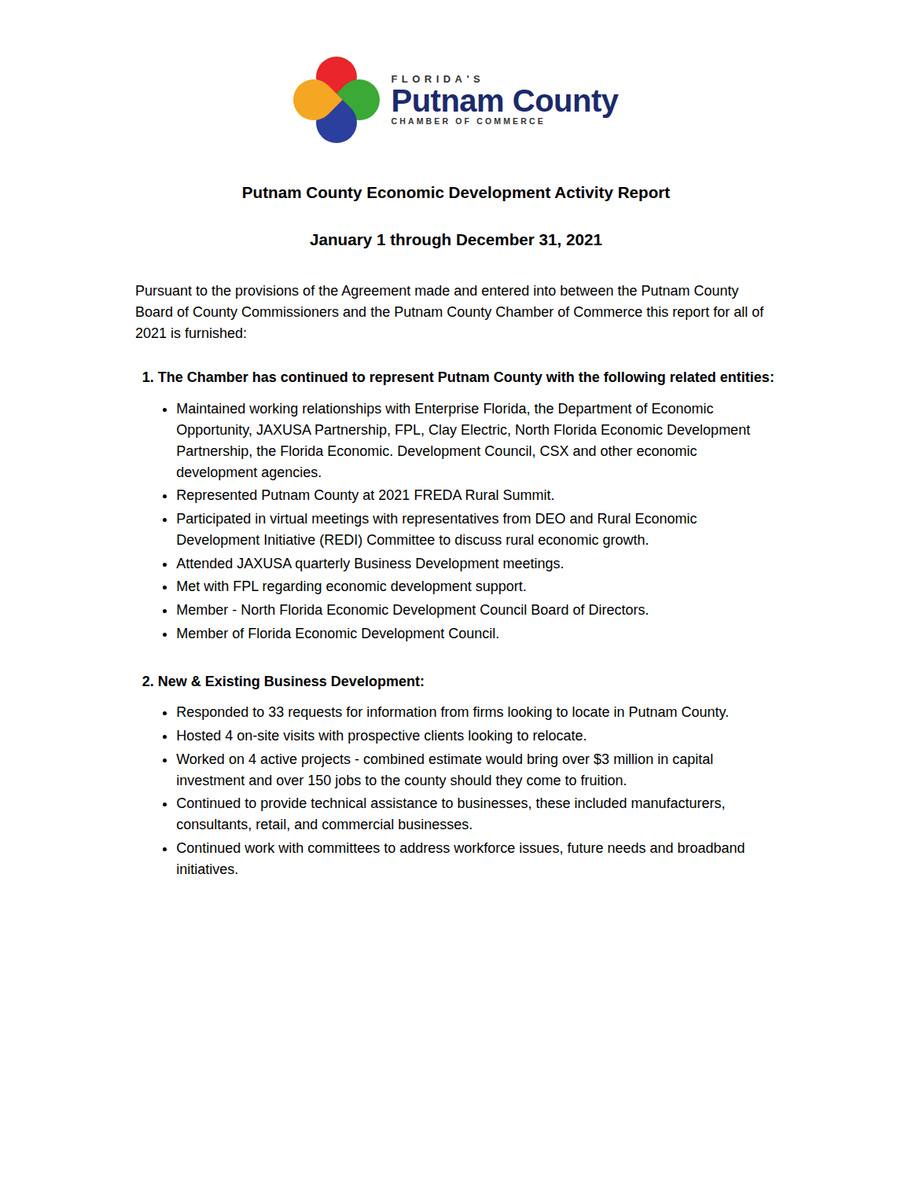FLORIDA'S
Putnam County
CHAMBER OF COMMERCE
Putnam County Economic Development Activity Report
January 1 through December 31, 2021
Pursuant to the provisions of the Agreement made and entered into between the Putnam County Board of County Commissioners and the Putnam County Chamber of Commerce this report for all of 2021 is furnished:
The Chamber has continued to represent Putnam County with the following related entities:
Maintained working relationships with Enterprise Florida, the Department of Economic Opportunity, JAXUSA Partnership, FPL, Clay Electric, North Florida Economic Development Partnership, the Florida Economic. Development Council, CSX and other economic development agencies.
Represented Putnam County at 2021 FREDA Rural Summit.
Participated in virtual meetings with representatives from DEO and Rural Economic Development Initiative (REDI) Committee to discuss rural economic growth.
Attended JAXUSA quarterly Business Development meetings.
Met with FPL regarding economic development support.
Member - North Florida Economic Development Council Board of Directors.
Member of Florida Economic Development Council.
New & Existing Business Development:
Responded to 33 requests for information from firms looking to locate in Putnam County.
Hosted 4 on-site visits with prospective clients looking to relocate.
Worked on 4 active projects - combined estimate would bring over $3 million in capital investment and over 150 jobs to the county should they come to fruition.
Continued to provide technical assistance to businesses, these included manufacturers, consultants, retail, and commercial businesses.
Continued work with committees to address workforce issues, future needs and broadband initiatives.